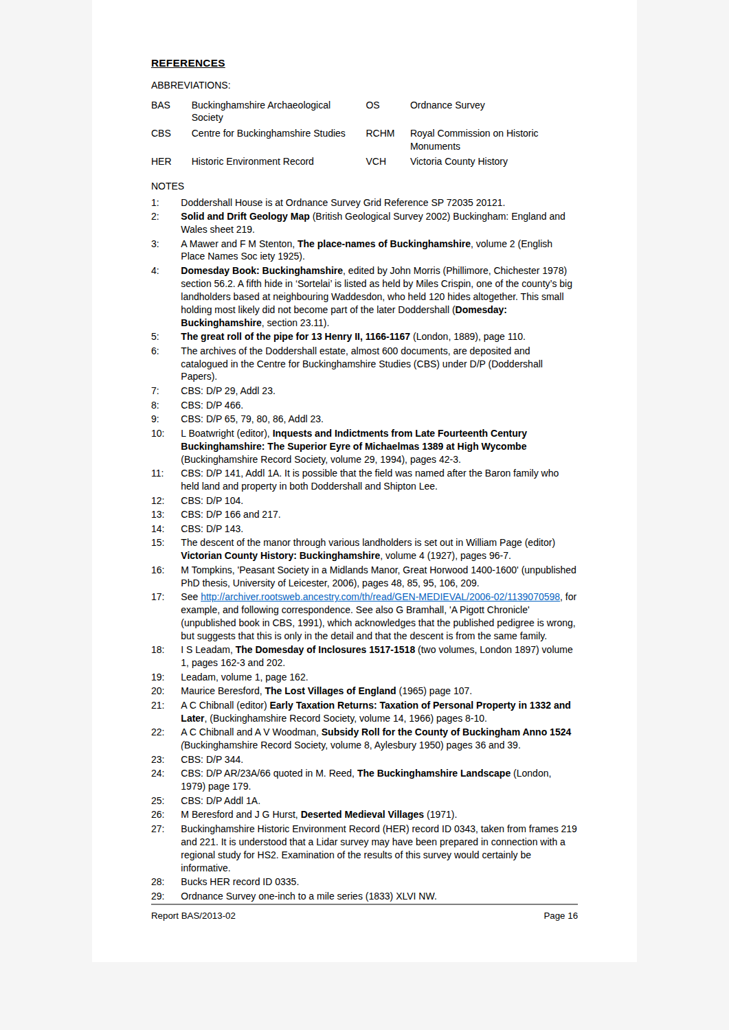REFERENCES
ABBREVIATIONS:
| BAS | Buckinghamshire Archaeological Society | OS | Ordnance Survey |
| CBS | Centre for Buckinghamshire Studies | RCHM | Royal Commission on Historic Monuments |
| HER | Historic Environment Record | VCH | Victoria County History |
NOTES
1: Doddershall House is at Ordnance Survey Grid Reference SP 72035 20121.
2: Solid and Drift Geology Map (British Geological Survey 2002) Buckingham: England and Wales sheet 219.
3: A Mawer and F M Stenton, The place-names of Buckinghamshire, volume 2 (English Place Names Soc iety 1925).
4: Domesday Book: Buckinghamshire, edited by John Morris (Phillimore, Chichester 1978) section 56.2. A fifth hide in ‘Sortelai’ is listed as held by Miles Crispin, one of the county’s big landholders based at neighbouring Waddesdon, who held 120 hides altogether. This small holding most likely did not become part of the later Doddershall (Domesday: Buckinghamshire, section 23.11).
5: The great roll of the pipe for 13 Henry II, 1166-1167 (London, 1889), page 110.
6: The archives of the Doddershall estate, almost 600 documents, are deposited and catalogued in the Centre for Buckinghamshire Studies (CBS) under D/P (Doddershall Papers).
7: CBS: D/P 29, Addl 23.
8: CBS: D/P 466.
9: CBS: D/P 65, 79, 80, 86, Addl 23.
10: L Boatwright (editor), Inquests and Indictments from Late Fourteenth Century Buckinghamshire: The Superior Eyre of Michaelmas 1389 at High Wycombe (Buckinghamshire Record Society, volume 29, 1994), pages 42-3.
11: CBS: D/P 141, Addl 1A. It is possible that the field was named after the Baron family who held land and property in both Doddershall and Shipton Lee.
12: CBS: D/P 104.
13: CBS: D/P 166 and 217.
14: CBS: D/P 143.
15: The descent of the manor through various landholders is set out in William Page (editor) Victorian County History: Buckinghamshire, volume 4 (1927), pages 96-7.
16: M Tompkins, 'Peasant Society in a Midlands Manor, Great Horwood 1400-1600' (unpublished PhD thesis, University of Leicester, 2006), pages 48, 85, 95, 106, 209.
17: See http://archiver.rootsweb.ancestry.com/th/read/GEN-MEDIEVAL/2006-02/1139070598, for example, and following correspondence. See also G Bramhall, 'A Pigott Chronicle' (unpublished book in CBS, 1991), which acknowledges that the published pedigree is wrong, but suggests that this is only in the detail and that the descent is from the same family.
18: I S Leadam, The Domesday of Inclosures 1517-1518 (two volumes, London 1897) volume 1, pages 162-3 and 202.
19: Leadam, volume 1, page 162.
20: Maurice Beresford, The Lost Villages of England (1965) page 107.
21: A C Chibnall (editor) Early Taxation Returns: Taxation of Personal Property in 1332 and Later, (Buckinghamshire Record Society, volume 14, 1966) pages 8-10.
22: A C Chibnall and A V Woodman, Subsidy Roll for the County of Buckingham Anno 1524 (Buckinghamshire Record Society, volume 8, Aylesbury 1950) pages 36 and 39.
23: CBS: D/P 344.
24: CBS: D/P AR/23A/66 quoted in M. Reed, The Buckinghamshire Landscape (London, 1979) page 179.
25: CBS: D/P Addl 1A.
26: M Beresford and J G Hurst, Deserted Medieval Villages (1971).
27: Buckinghamshire Historic Environment Record (HER) record ID 0343, taken from frames 219 and 221. It is understood that a Lidar survey may have been prepared in connection with a regional study for HS2. Examination of the results of this survey would certainly be informative.
28: Bucks HER record ID 0335.
29: Ordnance Survey one-inch to a mile series (1833) XLVI NW.
Report BAS/2013-02 Page 16